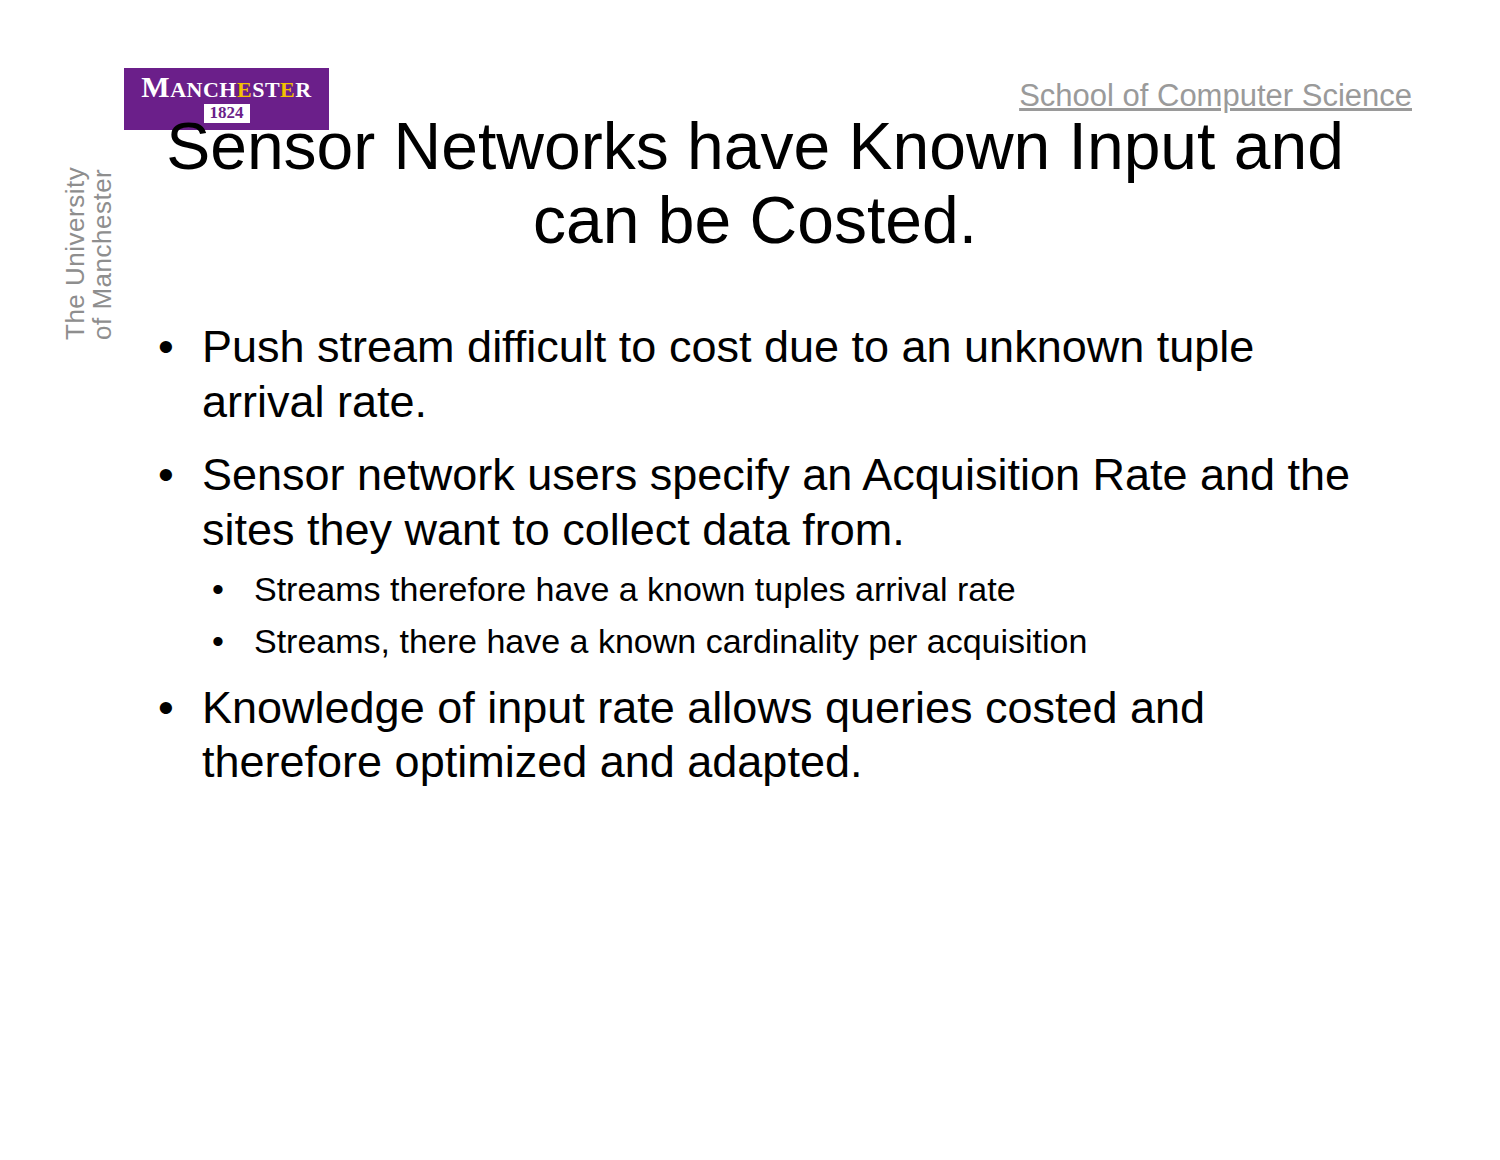The University
of Manchester
MANCH EST ER 1824
School of Computer Science
Sensor Networks have Known Input and can be Costed.
Push stream difficult to cost due to an unknown tuple arrival rate.
Sensor network users specify an Acquisition Rate and the sites they want to collect data from.
Streams therefore have a known tuples arrival rate
Streams, there have a known cardinality per acquisition
Knowledge of input rate allows queries costed and therefore optimized and adapted.